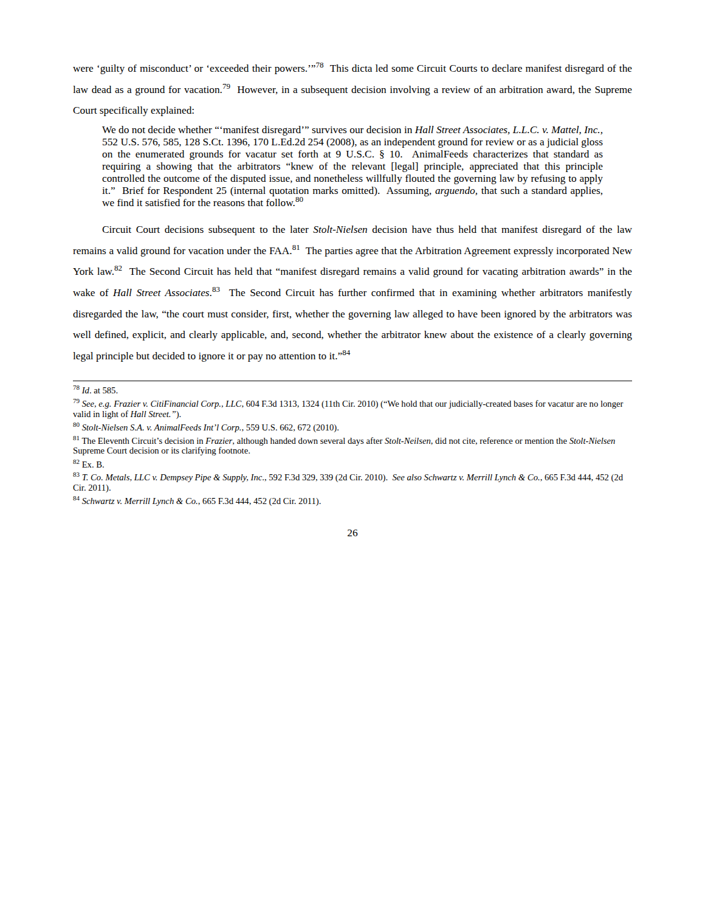were ‘guilty of misconduct’ or ‘exceeded their powers.’”78 This dicta led some Circuit Courts to declare manifest disregard of the law dead as a ground for vacation.79 However, in a subsequent decision involving a review of an arbitration award, the Supreme Court specifically explained:
We do not decide whether “‘manifest disregard’” survives our decision in Hall Street Associates, L.L.C. v. Mattel, Inc., 552 U.S. 576, 585, 128 S.Ct. 1396, 170 L.Ed.2d 254 (2008), as an independent ground for review or as a judicial gloss on the enumerated grounds for vacatur set forth at 9 U.S.C. § 10. AnimalFeeds characterizes that standard as requiring a showing that the arbitrators “knew of the relevant [legal] principle, appreciated that this principle controlled the outcome of the disputed issue, and nonetheless willfully flouted the governing law by refusing to apply it.” Brief for Respondent 25 (internal quotation marks omitted). Assuming, arguendo, that such a standard applies, we find it satisfied for the reasons that follow.80
Circuit Court decisions subsequent to the later Stolt-Nielsen decision have thus held that manifest disregard of the law remains a valid ground for vacation under the FAA.81 The parties agree that the Arbitration Agreement expressly incorporated New York law.82 The Second Circuit has held that “manifest disregard remains a valid ground for vacating arbitration awards” in the wake of Hall Street Associates.83 The Second Circuit has further confirmed that in examining whether arbitrators manifestly disregarded the law, “the court must consider, first, whether the governing law alleged to have been ignored by the arbitrators was well defined, explicit, and clearly applicable, and, second, whether the arbitrator knew about the existence of a clearly governing legal principle but decided to ignore it or pay no attention to it.”84
78 Id. at 585.
79 See, e.g. Frazier v. CitiFinancial Corp., LLC, 604 F.3d 1313, 1324 (11th Cir. 2010) (“We hold that our judicially-created bases for vacatur are no longer valid in light of Hall Street.”).
80 Stolt-Nielsen S.A. v. AnimalFeeds Int’l Corp., 559 U.S. 662, 672 (2010).
81 The Eleventh Circuit’s decision in Frazier, although handed down several days after Stolt-Neilsen, did not cite, reference or mention the Stolt-Nielsen Supreme Court decision or its clarifying footnote.
82 Ex. B.
83 T. Co. Metals, LLC v. Dempsey Pipe & Supply, Inc., 592 F.3d 329, 339 (2d Cir. 2010). See also Schwartz v. Merrill Lynch & Co., 665 F.3d 444, 452 (2d Cir. 2011).
84 Schwartz v. Merrill Lynch & Co., 665 F.3d 444, 452 (2d Cir. 2011).
26